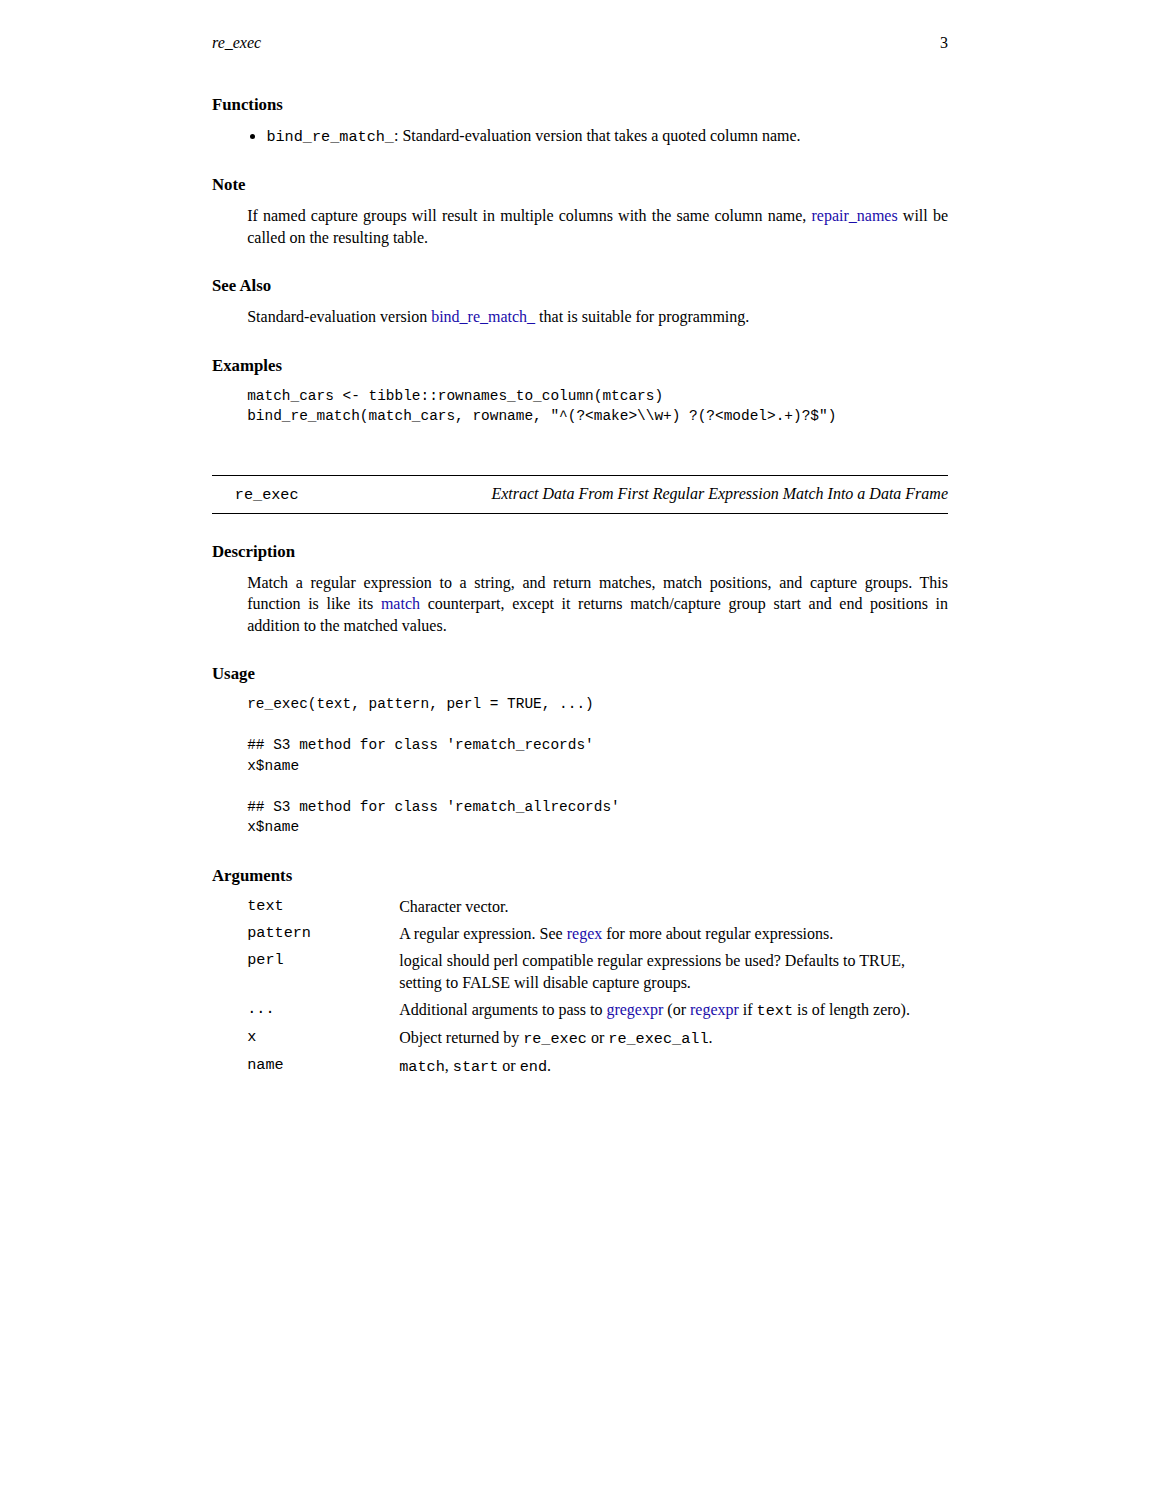re_exec 3
Functions
bind_re_match_: Standard-evaluation version that takes a quoted column name.
Note
If named capture groups will result in multiple columns with the same column name, repair_names will be called on the resulting table.
See Also
Standard-evaluation version bind_re_match_ that is suitable for programming.
Examples
match_cars <- tibble::rownames_to_column(mtcars)
bind_re_match(match_cars, rowname, "^(?<make>\\w+) ?(?<model>.+)?$")
re_exec Extract Data From First Regular Expression Match Into a Data Frame
Description
Match a regular expression to a string, and return matches, match positions, and capture groups. This function is like its match counterpart, except it returns match/capture group start and end positions in addition to the matched values.
Usage
re_exec(text, pattern, perl = TRUE, ...)

## S3 method for class 'rematch_records'
x$name

## S3 method for class 'rematch_allrecords'
x$name
Arguments
text
Character vector.
pattern
A regular expression. See regex for more about regular expressions.
perl
logical should perl compatible regular expressions be used? Defaults to TRUE, setting to FALSE will disable capture groups.
...
Additional arguments to pass to gregexpr (or regexpr if text is of length zero).
x
Object returned by re_exec or re_exec_all.
name
match, start or end.